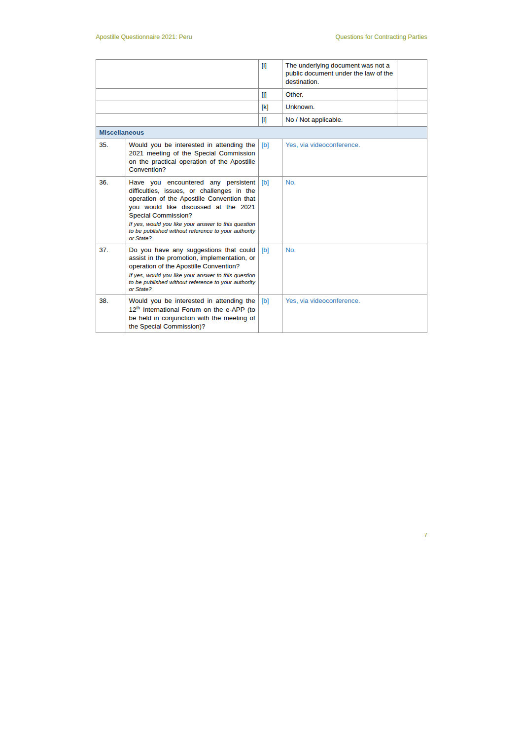Apostille Questionnaire 2021: Peru
Questions for Contracting Parties
| | | [i] | The underlying document was not a public document under the law of the destination. | |
| | | [j] | Other. | |
| | | [k] | Unknown. | |
| | | [l] | No / Not applicable. | |
| Miscellaneous |
| 35. | Would you be interested in attending the 2021 meeting of the Special Commission on the practical operation of the Apostille Convention? | [b] | Yes, via videoconference. |
| 36. | Have you encountered any persistent difficulties, issues, or challenges in the operation of the Apostille Convention that you would like discussed at the 2021 Special Commission? If yes, would you like your answer to this question to be published without reference to your authority or State? | [b] | No. |
| 37. | Do you have any suggestions that could assist in the promotion, implementation, or operation of the Apostille Convention? If yes, would you like your answer to this question to be published without reference to your authority or State? | [b] | No. |
| 38. | Would you be interested in attending the 12 th International Forum on the e-APP (to be held in conjunction with the meeting of the Special Commission)? | [b] | Yes, via videoconference. |
7